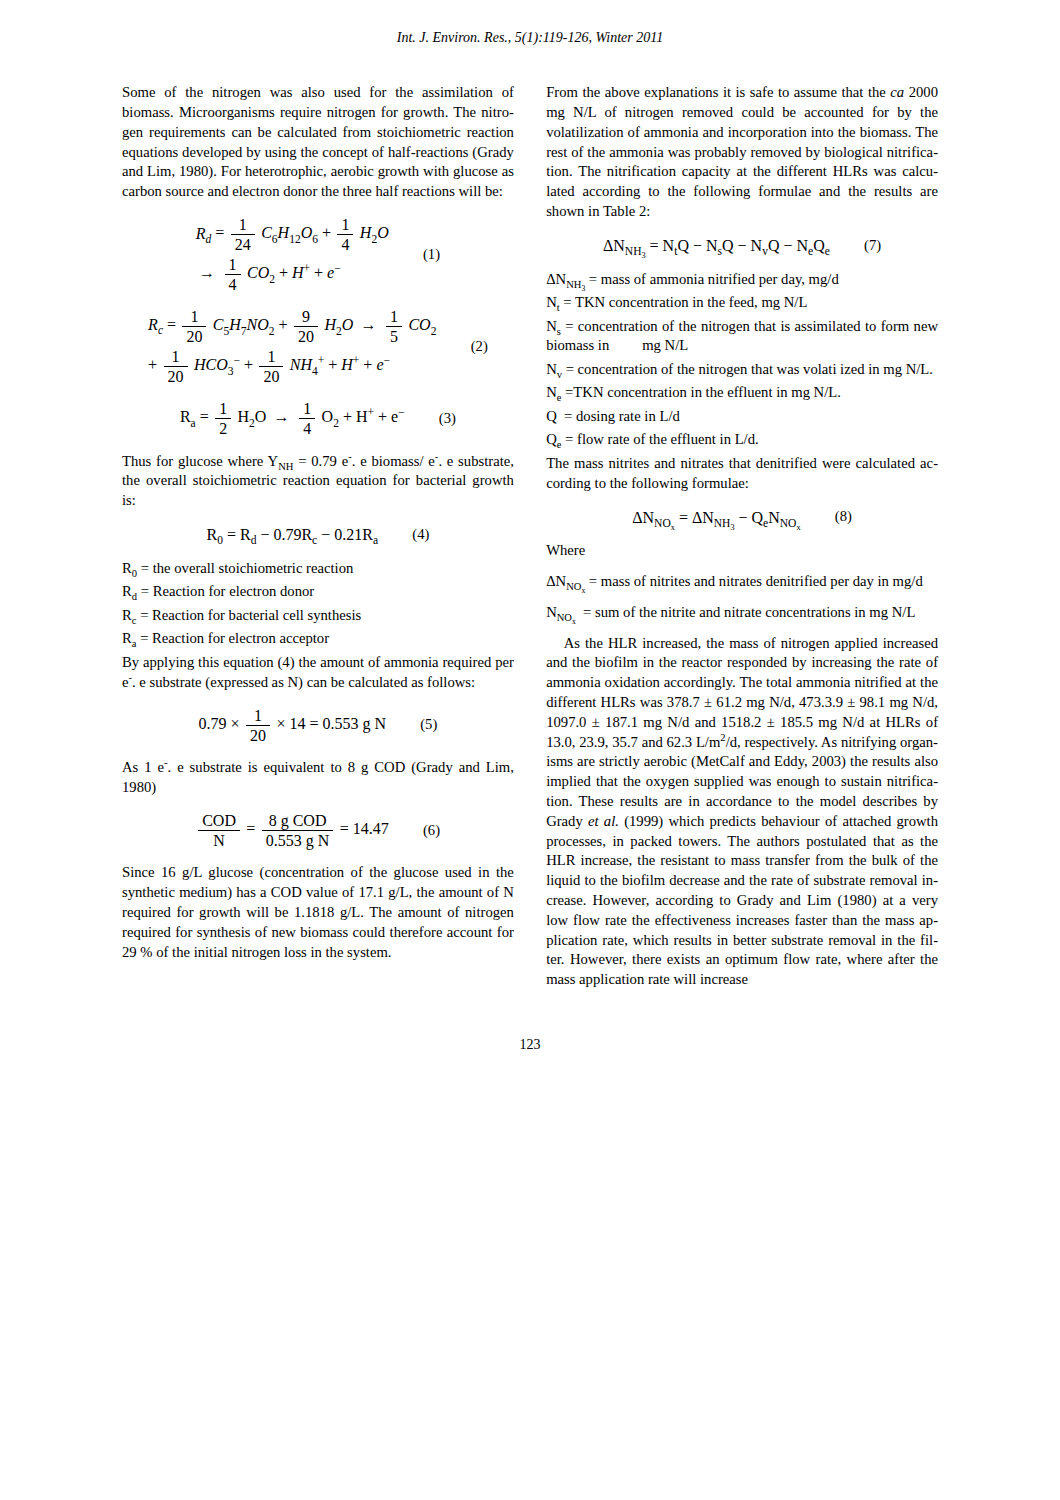Int. J. Environ. Res., 5(1):119-126, Winter 2011
Some of the nitrogen was also used for the assimilation of biomass. Microorganisms require nitrogen for growth. The nitrogen requirements can be calculated from stoichiometric reaction equations developed by using the concept of half-reactions (Grady and Lim, 1980). For heterotrophic, aerobic growth with glucose as carbon source and electron donor the three half reactions will be:
Rd = 124 C6H12O6 + 14 H2O
→ 14 CO2 + H+ + e−
(1)
Rc = 120 C5H7NO2 + 920 H2O → 15 CO2
+ 120 HCO3− + 120 NH4+ + H+ + e−
(2)
Ra = 12 H2O → 14 O2 + H+ + e−
(3)
Thus for glucose where YNH = 0.79 e-. e biomass/ e-. e substrate, the overall stoichiometric reaction equation for bacterial growth is:
R0 = Rd − 0.79Rc − 0.21Ra
(4)
R0 = the overall stoichiometric reaction
Rd = Reaction for electron donor
Rc = Reaction for bacterial cell synthesis
Ra = Reaction for electron acceptor
By applying this equation (4) the amount of ammonia required per e-. e substrate (expressed as N) can be calculated as follows:
0.79 × 120 × 14 = 0.553 g N
(5)
As 1 e-. e substrate is equivalent to 8 g COD (Grady and Lim, 1980)
COD N = 8 g COD 0.553 g N = 14.47
(6)
Since 16 g/L glucose (concentration of the glucose used in the synthetic medium) has a COD value of 17.1 g/L, the amount of N required for growth will be 1.1818 g/L. The amount of nitrogen required for synthesis of new biomass could therefore account for 29 % of the initial nitrogen loss in the system.
From the above explanations it is safe to assume that the ca 2000 mg N/L of nitrogen removed could be accounted for by the volatilization of ammonia and incorporation into the biomass. The rest of the ammonia was probably removed by biological nitrification. The nitrification capacity at the different HLRs was calculated according to the following formulae and the results are shown in Table 2:
ΔNNH3 = NtQ − NsQ − NvQ − NeQe
(7)
ΔNNH3 = mass of ammonia nitrified per day, mg/d
Nt = TKN concentration in the feed, mg N/L
Ns = concentration of the nitrogen that is assimilated to form new biomass in mg N/L
Nv = concentration of the nitrogen that was volati ized in mg N/L.
Ne =TKN concentration in the effluent in mg N/L.
Q = dosing rate in L/d
Qe = flow rate of the effluent in L/d.
The mass nitrites and nitrates that denitrified were calculated according to the following formulae:
ΔNNOx = ΔNNH3 − QeNNOx
(8)
Where
ΔNNOx = mass of nitrites and nitrates denitrified per day in mg/d
NNOx = sum of the nitrite and nitrate concentrations in mg N/L
As the HLR increased, the mass of nitrogen applied increased and the biofilm in the reactor responded by increasing the rate of ammonia oxidation accordingly. The total ammonia nitrified at the different HLRs was 378.7 ± 61.2 mg N/d, 473.3.9 ± 98.1 mg N/d, 1097.0 ± 187.1 mg N/d and 1518.2 ± 185.5 mg N/d at HLRs of 13.0, 23.9, 35.7 and 62.3 L/m2/d, respectively. As nitrifying organisms are strictly aerobic (MetCalf and Eddy, 2003) the results also implied that the oxygen supplied was enough to sustain nitrification. These results are in accordance to the model describes by Grady et al. (1999) which predicts behaviour of attached growth processes, in packed towers. The authors postulated that as the HLR increase, the resistant to mass transfer from the bulk of the liquid to the biofilm decrease and the rate of substrate removal increase. However, according to Grady and Lim (1980) at a very low flow rate the effectiveness increases faster than the mass application rate, which results in better substrate removal in the filter. However, there exists an optimum flow rate, where after the mass application rate will increase
123